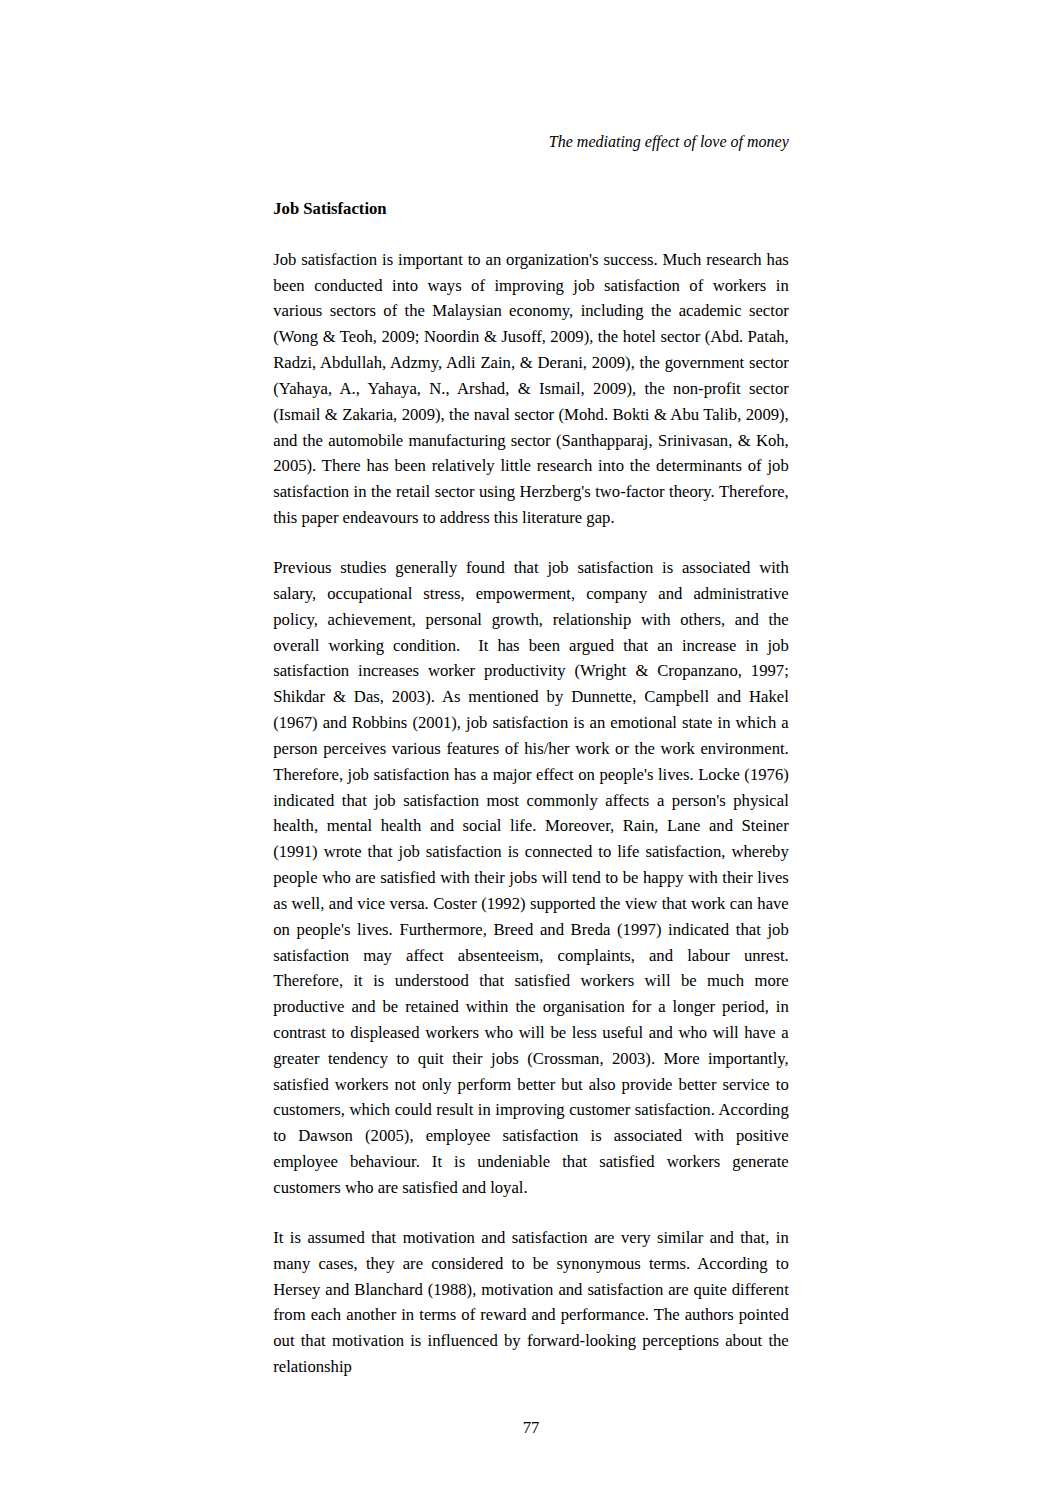The mediating effect of love of money
Job Satisfaction
Job satisfaction is important to an organization's success. Much research has been conducted into ways of improving job satisfaction of workers in various sectors of the Malaysian economy, including the academic sector (Wong & Teoh, 2009; Noordin & Jusoff, 2009), the hotel sector (Abd. Patah, Radzi, Abdullah, Adzmy, Adli Zain, & Derani, 2009), the government sector (Yahaya, A., Yahaya, N., Arshad, & Ismail, 2009), the non-profit sector (Ismail & Zakaria, 2009), the naval sector (Mohd. Bokti & Abu Talib, 2009), and the automobile manufacturing sector (Santhapparaj, Srinivasan, & Koh, 2005). There has been relatively little research into the determinants of job satisfaction in the retail sector using Herzberg's two-factor theory. Therefore, this paper endeavours to address this literature gap.
Previous studies generally found that job satisfaction is associated with salary, occupational stress, empowerment, company and administrative policy, achievement, personal growth, relationship with others, and the overall working condition. It has been argued that an increase in job satisfaction increases worker productivity (Wright & Cropanzano, 1997; Shikdar & Das, 2003). As mentioned by Dunnette, Campbell and Hakel (1967) and Robbins (2001), job satisfaction is an emotional state in which a person perceives various features of his/her work or the work environment. Therefore, job satisfaction has a major effect on people's lives. Locke (1976) indicated that job satisfaction most commonly affects a person's physical health, mental health and social life. Moreover, Rain, Lane and Steiner (1991) wrote that job satisfaction is connected to life satisfaction, whereby people who are satisfied with their jobs will tend to be happy with their lives as well, and vice versa. Coster (1992) supported the view that work can have on people's lives. Furthermore, Breed and Breda (1997) indicated that job satisfaction may affect absenteeism, complaints, and labour unrest. Therefore, it is understood that satisfied workers will be much more productive and be retained within the organisation for a longer period, in contrast to displeased workers who will be less useful and who will have a greater tendency to quit their jobs (Crossman, 2003). More importantly, satisfied workers not only perform better but also provide better service to customers, which could result in improving customer satisfaction. According to Dawson (2005), employee satisfaction is associated with positive employee behaviour. It is undeniable that satisfied workers generate customers who are satisfied and loyal.
It is assumed that motivation and satisfaction are very similar and that, in many cases, they are considered to be synonymous terms. According to Hersey and Blanchard (1988), motivation and satisfaction are quite different from each another in terms of reward and performance. The authors pointed out that motivation is influenced by forward-looking perceptions about the relationship
77